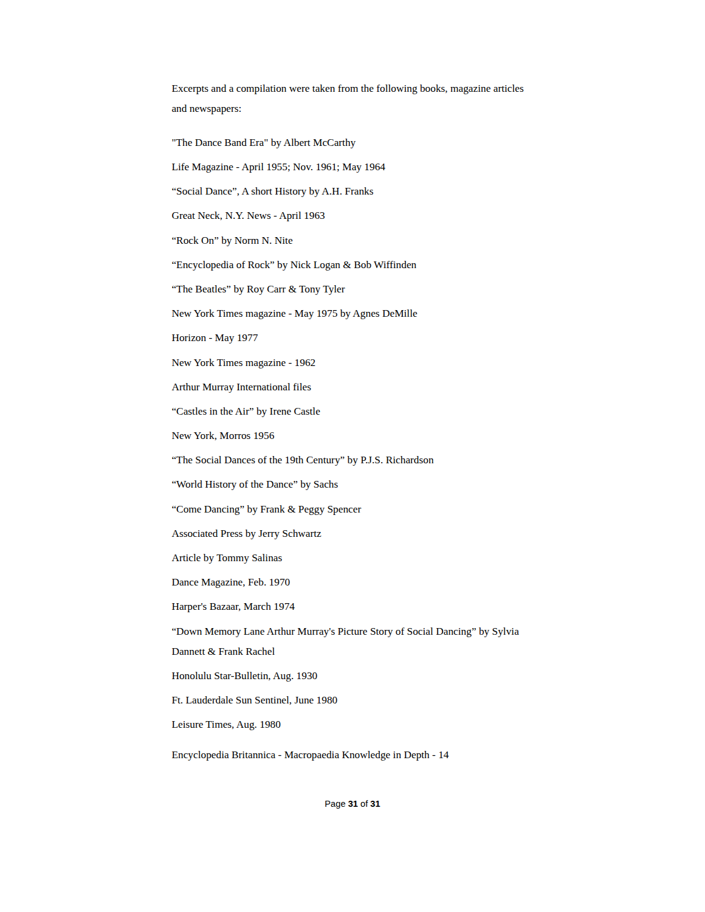Excerpts and a compilation were taken from the following books, magazine articles and newspapers:
"The Dance Band Era" by Albert McCarthy
Life Magazine - April 1955; Nov. 1961; May 1964
“Social Dance”, A short History by A.H. Franks
Great Neck, N.Y. News - April 1963
“Rock On” by Norm N. Nite
“Encyclopedia of Rock” by Nick Logan & Bob Wiffinden
“The Beatles” by Roy Carr & Tony Tyler
New York Times magazine - May 1975 by Agnes DeMille
Horizon - May 1977
New York Times magazine - 1962
Arthur Murray International files
“Castles in the Air” by Irene Castle
New York, Morros 1956
“The Social Dances of the 19th Century” by P.J.S. Richardson
“World History of the Dance” by Sachs
“Come Dancing” by Frank & Peggy Spencer
Associated Press by Jerry Schwartz
Article by Tommy Salinas
Dance Magazine, Feb. 1970
Harper's Bazaar, March 1974
“Down Memory Lane Arthur Murray's Picture Story of Social Dancing” by Sylvia Dannett & Frank Rachel
Honolulu Star-Bulletin, Aug. 1930
Ft. Lauderdale Sun Sentinel, June 1980
Leisure Times, Aug. 1980
Encyclopedia Britannica - Macropaedia Knowledge in Depth - 14
Page 31 of 31